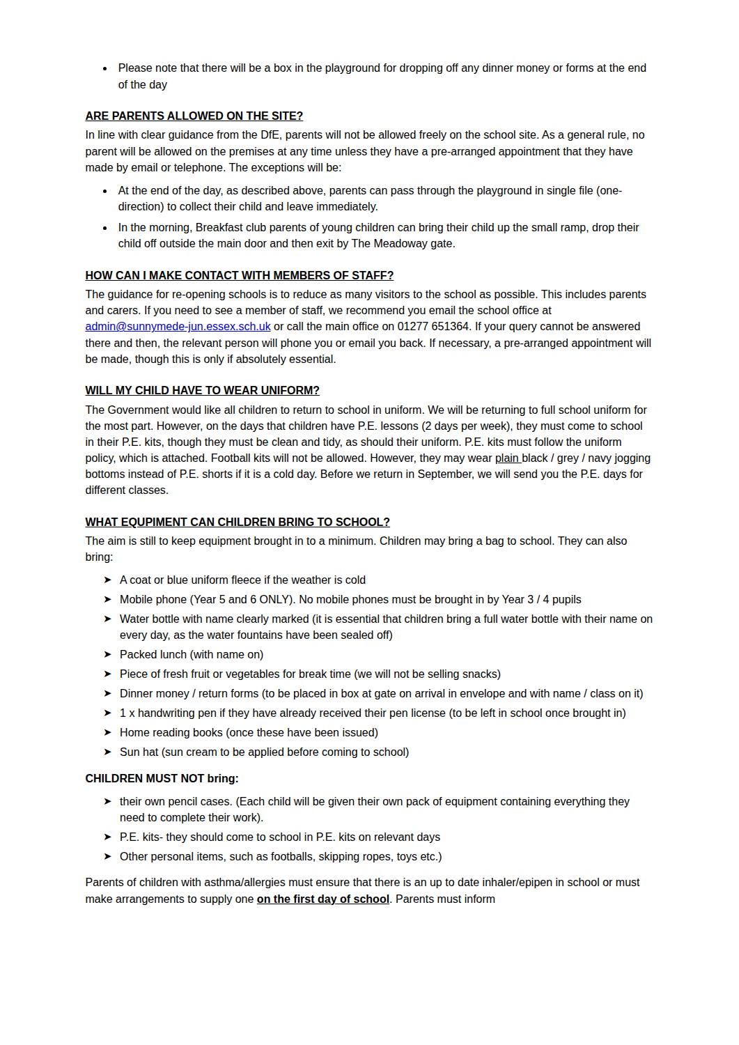Please note that there will be a box in the playground for dropping off any dinner money or forms at the end of the day
Are parents allowed on the site?
In line with clear guidance from the DfE, parents will not be allowed freely on the school site. As a general rule, no parent will be allowed on the premises at any time unless they have a pre-arranged appointment that they have made by email or telephone. The exceptions will be:
At the end of the day, as described above, parents can pass through the playground in single file (one-direction) to collect their child and leave immediately.
In the morning, Breakfast club parents of young children can bring their child up the small ramp, drop their child off outside the main door and then exit by The Meadoway gate.
How can I make contact with members of staff?
The guidance for re-opening schools is to reduce as many visitors to the school as possible. This includes parents and carers. If you need to see a member of staff, we recommend you email the school office at admin@sunnymede-jun.essex.sch.uk or call the main office on 01277 651364. If your query cannot be answered there and then, the relevant person will phone you or email you back. If necessary, a pre-arranged appointment will be made, though this is only if absolutely essential.
Will my child have to wear uniform?
The Government would like all children to return to school in uniform. We will be returning to full school uniform for the most part. However, on the days that children have P.E. lessons (2 days per week), they must come to school in their P.E. kits, though they must be clean and tidy, as should their uniform. P.E. kits must follow the uniform policy, which is attached. Football kits will not be allowed. However, they may wear plain black / grey / navy jogging bottoms instead of P.E. shorts if it is a cold day. Before we return in September, we will send you the P.E. days for different classes.
What equpiment can children bring to school?
The aim is still to keep equipment brought in to a minimum. Children may bring a bag to school. They can also bring:
A coat or blue uniform fleece if the weather is cold
Mobile phone (Year 5 and 6 ONLY). No mobile phones must be brought in by Year 3 / 4 pupils
Water bottle with name clearly marked (it is essential that children bring a full water bottle with their name on every day, as the water fountains have been sealed off)
Packed lunch (with name on)
Piece of fresh fruit or vegetables for break time (we will not be selling snacks)
Dinner money / return forms (to be placed in box at gate on arrival in envelope and with name / class on it)
1 x handwriting pen if they have already received their pen license (to be left in school once brought in)
Home reading books (once these have been issued)
Sun hat (sun cream to be applied before coming to school)
CHILDREN MUST NOT bring:
their own pencil cases. (Each child will be given their own pack of equipment containing everything they need to complete their work).
P.E. kits- they should come to school in P.E. kits on relevant days
Other personal items, such as footballs, skipping ropes, toys etc.)
Parents of children with asthma/allergies must ensure that there is an up to date inhaler/epipen in school or must make arrangements to supply one on the first day of school. Parents must inform